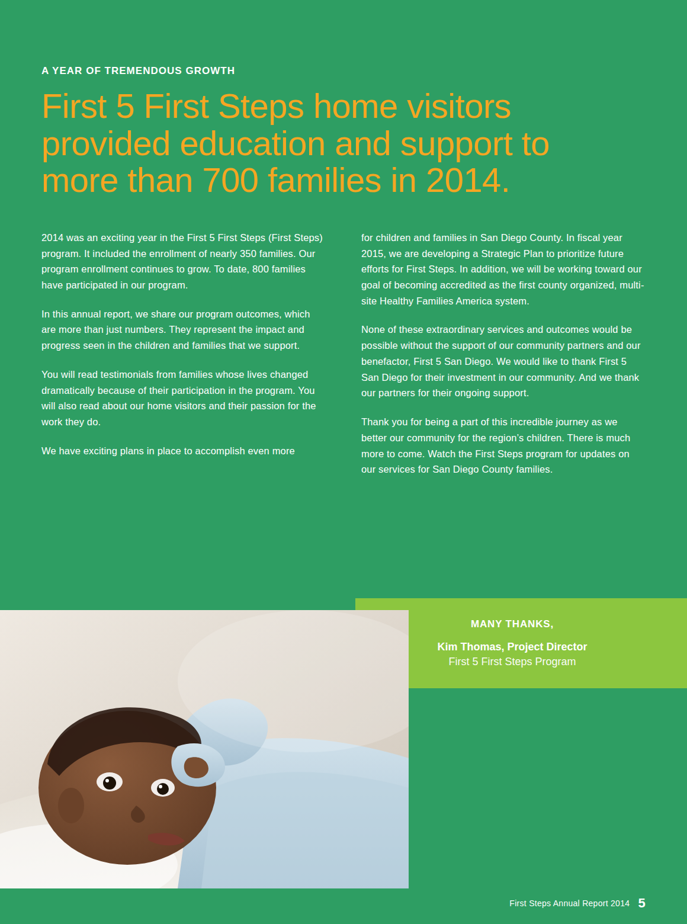A Year of Tremendous Growth
First 5 First Steps home visitors provided education and support to more than 700 families in 2014.
2014 was an exciting year in the First 5 First Steps (First Steps) program. It included the enrollment of nearly 350 families. Our program enrollment continues to grow. To date, 800 families have participated in our program.
In this annual report, we share our program outcomes, which are more than just numbers. They represent the impact and progress seen in the children and families that we support.
You will read testimonials from families whose lives changed dramatically because of their participation in the program. You will also read about our home visitors and their passion for the work they do.
We have exciting plans in place to accomplish even more
for children and families in San Diego County. In fiscal year 2015, we are developing a Strategic Plan to prioritize future efforts for First Steps. In addition, we will be working toward our goal of becoming accredited as the first county organized, multi-site Healthy Families America system.
None of these extraordinary services and outcomes would be possible without the support of our community partners and our benefactor, First 5 San Diego. We would like to thank First 5 San Diego for their investment in our community. And we thank our partners for their ongoing support.
Thank you for being a part of this incredible journey as we better our community for the region’s children. There is much more to come. Watch the First Steps program for updates on our services for San Diego County families.
Many Thanks,
Kim Thomas, Project Director
First 5 First Steps Program
First Steps Annual Report 2014 5